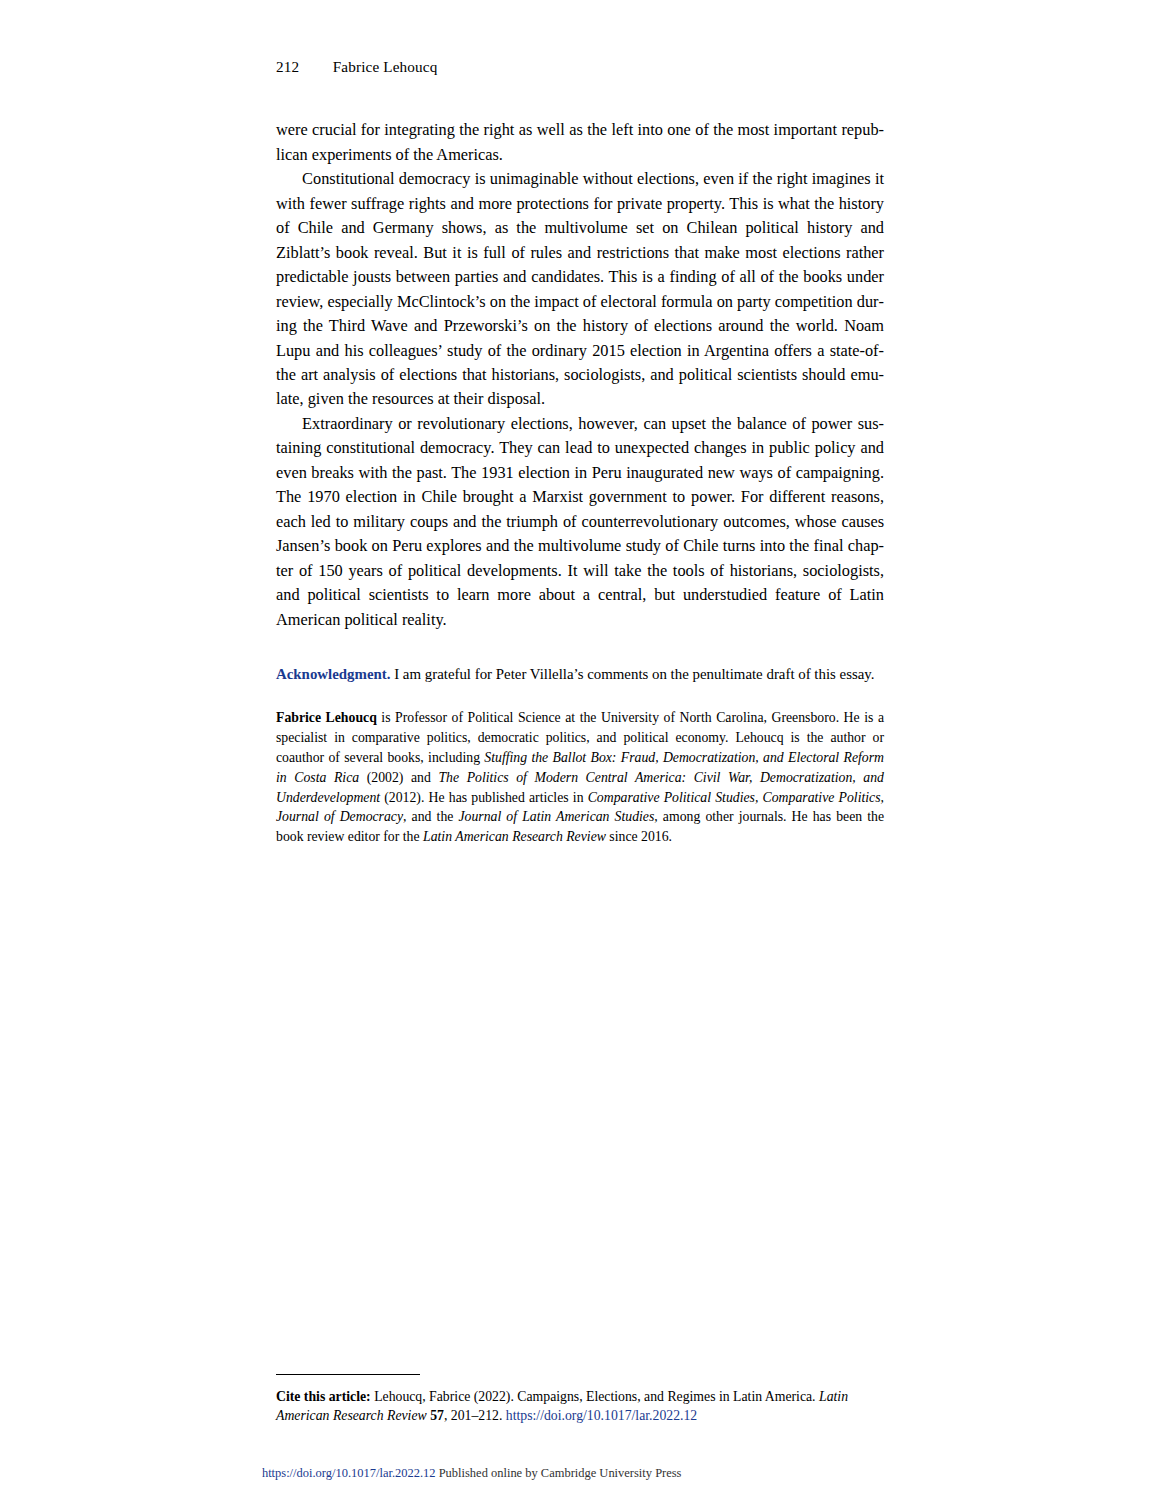212 Fabrice Lehoucq
were crucial for integrating the right as well as the left into one of the most important republican experiments of the Americas.
Constitutional democracy is unimaginable without elections, even if the right imagines it with fewer suffrage rights and more protections for private property. This is what the history of Chile and Germany shows, as the multivolume set on Chilean political history and Ziblatt’s book reveal. But it is full of rules and restrictions that make most elections rather predictable jousts between parties and candidates. This is a finding of all of the books under review, especially McClintock’s on the impact of electoral formula on party competition during the Third Wave and Przeworski’s on the history of elections around the world. Noam Lupu and his colleagues’ study of the ordinary 2015 election in Argentina offers a state-of-the art analysis of elections that historians, sociologists, and political scientists should emulate, given the resources at their disposal.
Extraordinary or revolutionary elections, however, can upset the balance of power sustaining constitutional democracy. They can lead to unexpected changes in public policy and even breaks with the past. The 1931 election in Peru inaugurated new ways of campaigning. The 1970 election in Chile brought a Marxist government to power. For different reasons, each led to military coups and the triumph of counterrevolutionary outcomes, whose causes Jansen’s book on Peru explores and the multivolume study of Chile turns into the final chapter of 150 years of political developments. It will take the tools of historians, sociologists, and political scientists to learn more about a central, but understudied feature of Latin American political reality.
Acknowledgment. I am grateful for Peter Villella’s comments on the penultimate draft of this essay.
Fabrice Lehoucq is Professor of Political Science at the University of North Carolina, Greensboro. He is a specialist in comparative politics, democratic politics, and political economy. Lehoucq is the author or coauthor of several books, including Stuffing the Ballot Box: Fraud, Democratization, and Electoral Reform in Costa Rica (2002) and The Politics of Modern Central America: Civil War, Democratization, and Underdevelopment (2012). He has published articles in Comparative Political Studies, Comparative Politics, Journal of Democracy, and the Journal of Latin American Studies, among other journals. He has been the book review editor for the Latin American Research Review since 2016.
Cite this article: Lehoucq, Fabrice (2022). Campaigns, Elections, and Regimes in Latin America. Latin American Research Review 57, 201–212. https://doi.org/10.1017/lar.2022.12
https://doi.org/10.1017/lar.2022.12 Published online by Cambridge University Press